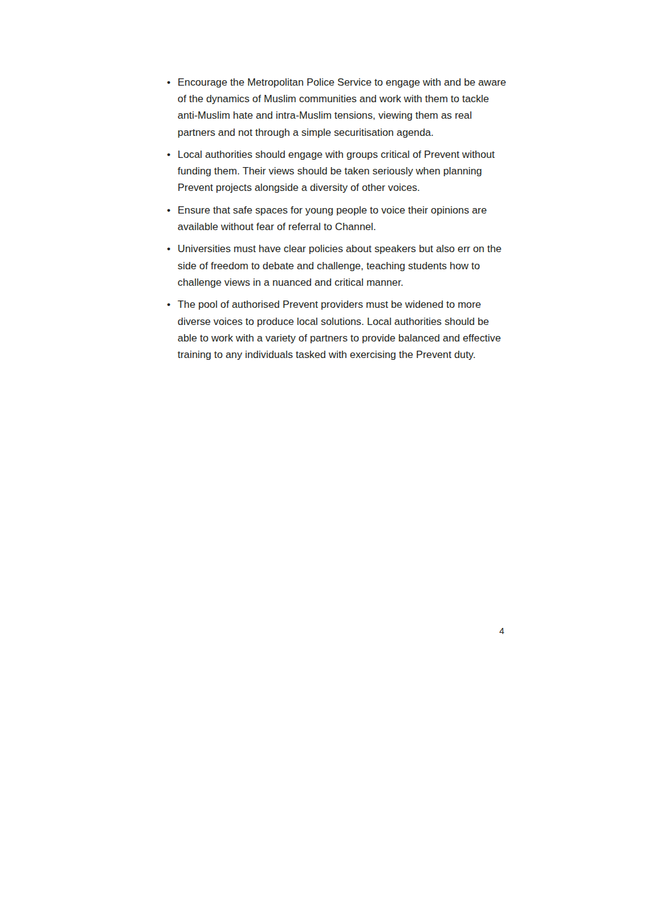Encourage the Metropolitan Police Service to engage with and be aware of the dynamics of Muslim communities and work with them to tackle anti-Muslim hate and intra-Muslim tensions, viewing them as real partners and not through a simple securitisation agenda.
Local authorities should engage with groups critical of Prevent without funding them. Their views should be taken seriously when planning Prevent projects alongside a diversity of other voices.
Ensure that safe spaces for young people to voice their opinions are available without fear of referral to Channel.
Universities must have clear policies about speakers but also err on the side of freedom to debate and challenge, teaching students how to challenge views in a nuanced and critical manner.
The pool of authorised Prevent providers must be widened to more diverse voices to produce local solutions. Local authorities should be able to work with a variety of partners to provide balanced and effective training to any individuals tasked with exercising the Prevent duty.
4